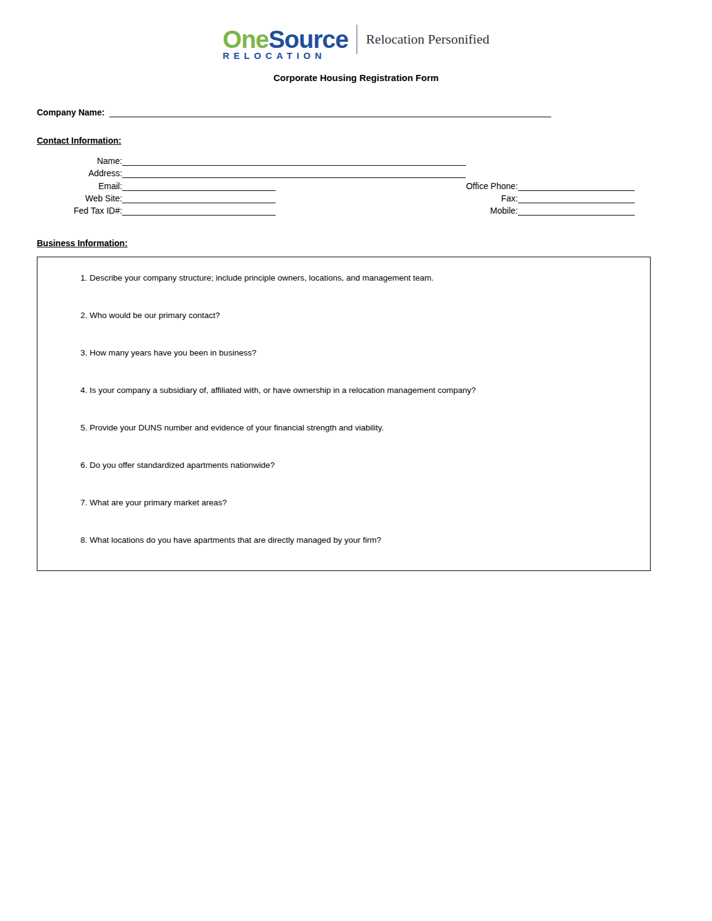One Source
Relocation Personified
RELOCATION
Corporate Housing Registration Form
Company Name:
Contact Information:
| Name: | | | |
| Address: | | | |
| Email: | | Office Phone: | |
| Web Site: | | Fax: | |
| Fed Tax ID#: | | Mobile: | |
Business Information:
Describe your company structure; include principle owners, locations, and management team.
Who would be our primary contact?
How many years have you been in business?
Is your company a subsidiary of, affiliated with, or have ownership in a relocation management company?
Provide your DUNS number and evidence of your financial strength and viability.
Do you offer standardized apartments nationwide?
What are your primary market areas?
What locations do you have apartments that are directly managed by your firm?